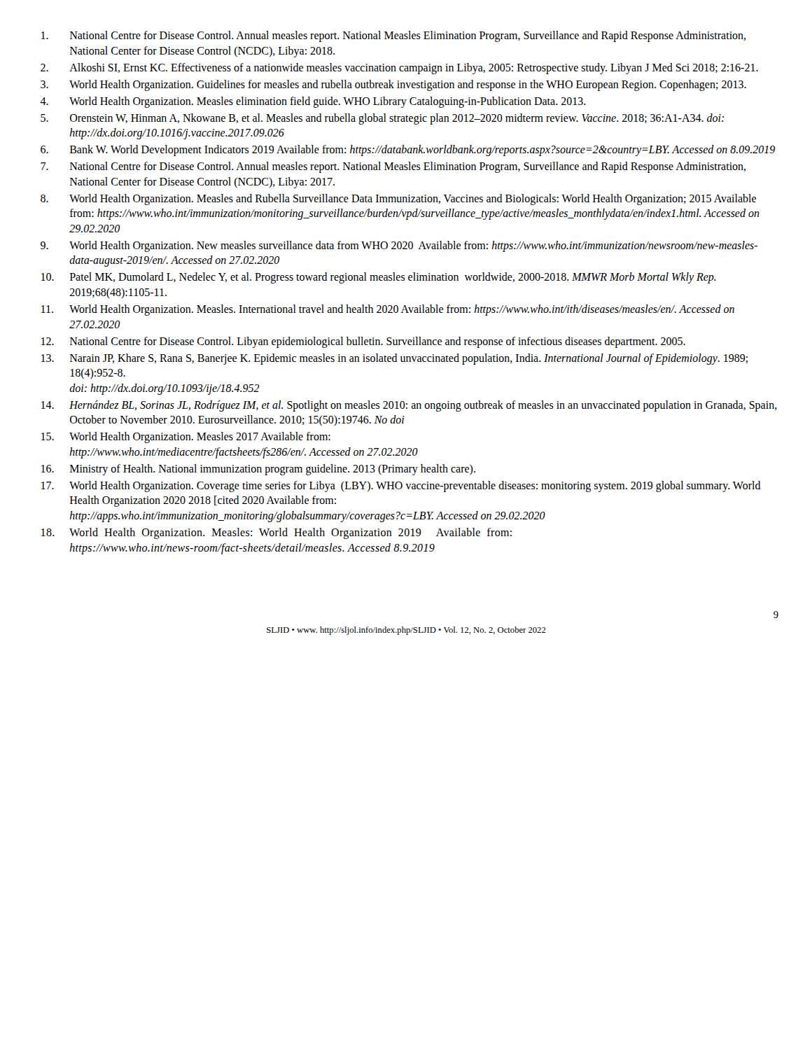National Centre for Disease Control. Annual measles report. National Measles Elimination Program, Surveillance and Rapid Response Administration, National Center for Disease Control (NCDC), Libya: 2018.
Alkoshi SI, Ernst KC. Effectiveness of a nationwide measles vaccination campaign in Libya, 2005: Retrospective study. Libyan J Med Sci 2018; 2:16-21.
World Health Organization. Guidelines for measles and rubella outbreak investigation and response in the WHO European Region. Copenhagen; 2013.
World Health Organization. Measles elimination field guide. WHO Library Cataloguing-in-Publication Data. 2013.
Orenstein W, Hinman A, Nkowane B, et al. Measles and rubella global strategic plan 2012–2020 midterm review. Vaccine. 2018; 36:A1-A34. doi: http://dx.doi.org/10.1016/j.vaccine.2017.09.026
Bank W. World Development Indicators 2019 Available from: https://databank.worldbank.org/reports.aspx?source=2&country=LBY. Accessed on 8.09.2019
National Centre for Disease Control. Annual measles report. National Measles Elimination Program, Surveillance and Rapid Response Administration, National Center for Disease Control (NCDC), Libya: 2017.
World Health Organization. Measles and Rubella Surveillance Data Immunization, Vaccines and Biologicals: World Health Organization; 2015 Available from: https://www.who.int/immunization/monitoring_surveillance/burden/vpd/surveillance_type/active/measles_monthlydata/en/index1.html. Accessed on 29.02.2020
World Health Organization. New measles surveillance data from WHO 2020 Available from: https://www.who.int/immunization/newsroom/new-measles-data-august-2019/en/. Accessed on 27.02.2020
Patel MK, Dumolard L, Nedelec Y, et al. Progress toward regional measles elimination worldwide, 2000-2018. MMWR Morb Mortal Wkly Rep. 2019;68(48):1105-11.
World Health Organization. Measles. International travel and health 2020 Available from: https://www.who.int/ith/diseases/measles/en/. Accessed on 27.02.2020
National Centre for Disease Control. Libyan epidemiological bulletin. Surveillance and response of infectious diseases department. 2005.
Narain JP, Khare S, Rana S, Banerjee K. Epidemic measles in an isolated unvaccinated population, India. International Journal of Epidemiology. 1989; 18(4):952-8.
doi: http://dx.doi.org/10.1093/ije/18.4.952
Hernández BL, Sorinas JL, Rodríguez IM, et al. Spotlight on measles 2010: an ongoing outbreak of measles in an unvaccinated population in Granada, Spain, October to November 2010. Eurosurveillance. 2010; 15(50):19746. No doi
World Health Organization. Measles 2017 Available from:
http://www.who.int/mediacentre/factsheets/fs286/en/. Accessed on 27.02.2020
Ministry of Health. National immunization program guideline. 2013 (Primary health care).
World Health Organization. Coverage time series for Libya (LBY). WHO vaccine-preventable diseases: monitoring system. 2019 global summary. World Health Organization 2020 2018 [cited 2020 Available from:
http://apps.who.int/immunization_monitoring/globalsummary/coverages?c=LBY. Accessed on 29.02.2020
World Health Organization. Measles: World Health Organization 2019 Available from:
https://www.who.int/news-room/fact-sheets/detail/measles. Accessed 8.9.2019
9
SLJID • www. http://sljol.info/index.php/SLJID • Vol. 12, No. 2, October 2022